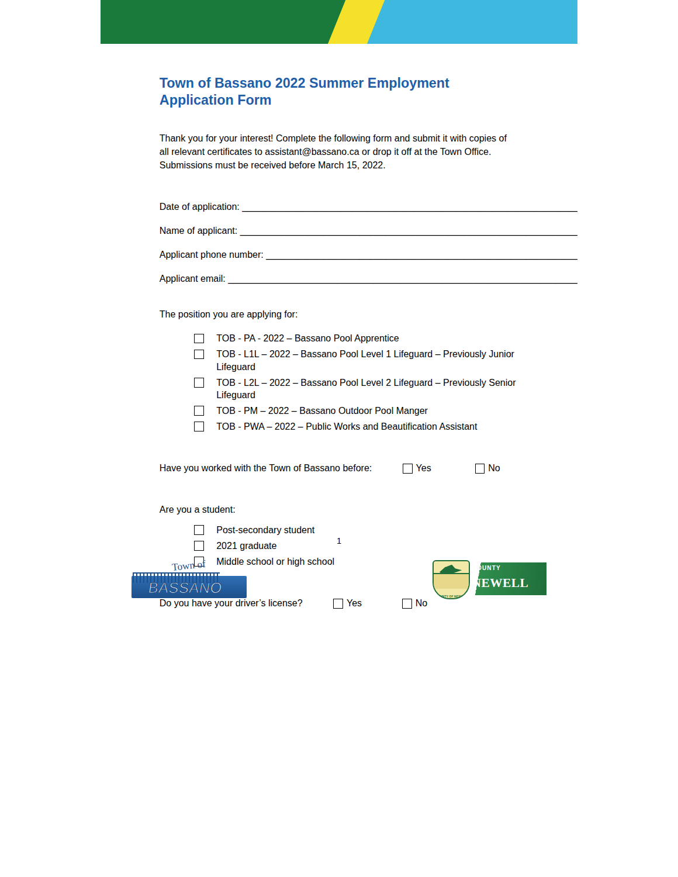Town of Bassano 2022 Summer Employment Application Form
Thank you for your interest! Complete the following form and submit it with copies of all relevant certificates to assistant@bassano.ca or drop it off at the Town Office. Submissions must be received before March 15, 2022.
Date of application: _______________________________________________________________________
Name of applicant: ________________________________________________________________________
Applicant phone number: __________________________________________________________________
Applicant email: __________________________________________________________________________
The position you are applying for:
TOB - PA - 2022 – Bassano Pool Apprentice
TOB - L1L – 2022 – Bassano Pool Level 1 Lifeguard – Previously Junior Lifeguard
TOB - L2L – 2022 – Bassano Pool Level 2 Lifeguard – Previously Senior Lifeguard
TOB - PM – 2022 – Bassano Outdoor Pool Manger
TOB - PWA – 2022 – Public Works and Beautification Assistant
Have you worked with the Town of Bassano before: Yes No
Are you a student:
Post-secondary student
2021 graduate
Middle school or high school
Do you have your driver’s license? Yes No
1
Town of
BASSANO
COUNTY OF NEWELL
COUNTY
OF
NEWELL